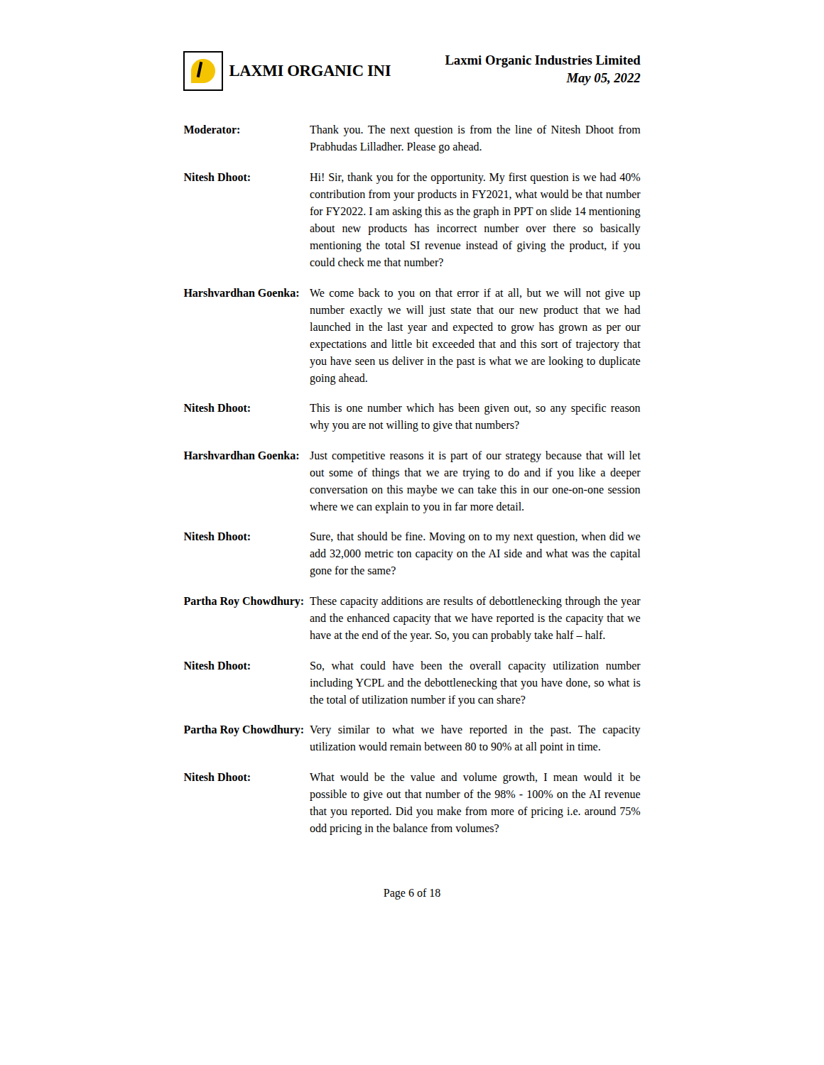LAXMI ORGANIC INI
Laxmi Organic Industries Limited
May 05, 2022
| Moderator: | Thank you. The next question is from the line of Nitesh Dhoot from Prabhudas Lilladher. Please go ahead. |
| Nitesh Dhoot: | Hi! Sir, thank you for the opportunity. My first question is we had 40% contribution from your products in FY2021, what would be that number for FY2022. I am asking this as the graph in PPT on slide 14 mentioning about new products has incorrect number over there so basically mentioning the total SI revenue instead of giving the product, if you could check me that number? |
| Harshvardhan Goenka: | We come back to you on that error if at all, but we will not give up number exactly we will just state that our new product that we had launched in the last year and expected to grow has grown as per our expectations and little bit exceeded that and this sort of trajectory that you have seen us deliver in the past is what we are looking to duplicate going ahead. |
| Nitesh Dhoot: | This is one number which has been given out, so any specific reason why you are not willing to give that numbers? |
| Harshvardhan Goenka: | Just competitive reasons it is part of our strategy because that will let out some of things that we are trying to do and if you like a deeper conversation on this maybe we can take this in our one-on-one session where we can explain to you in far more detail. |
| Nitesh Dhoot: | Sure, that should be fine. Moving on to my next question, when did we add 32,000 metric ton capacity on the AI side and what was the capital gone for the same? |
| Partha Roy Chowdhury: | These capacity additions are results of debottlenecking through the year and the enhanced capacity that we have reported is the capacity that we have at the end of the year. So, you can probably take half – half. |
| Nitesh Dhoot: | So, what could have been the overall capacity utilization number including YCPL and the debottlenecking that you have done, so what is the total of utilization number if you can share? |
| Partha Roy Chowdhury: | Very similar to what we have reported in the past. The capacity utilization would remain between 80 to 90% at all point in time. |
| Nitesh Dhoot: | What would be the value and volume growth, I mean would it be possible to give out that number of the 98% - 100% on the AI revenue that you reported. Did you make from more of pricing i.e. around 75% odd pricing in the balance from volumes? |
Page 6 of 18